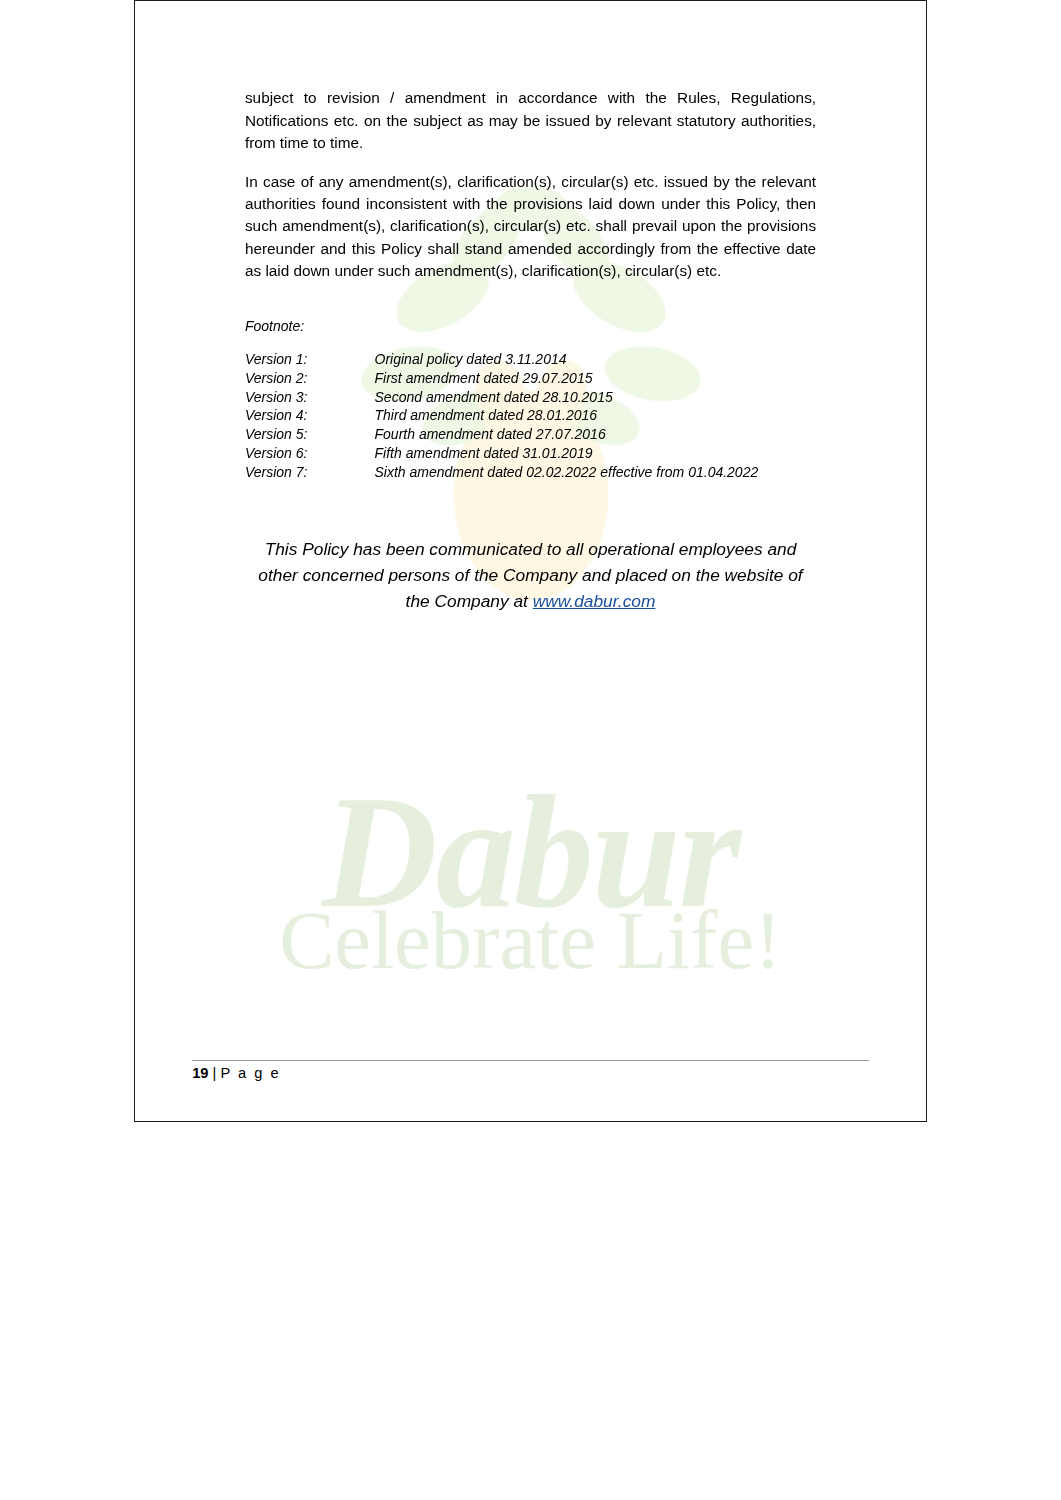Dabur
Celebrate Life!
subject to revision / amendment in accordance with the Rules, Regulations, Notifications etc. on the subject as may be issued by relevant statutory authorities, from time to time.
In case of any amendment(s), clarification(s), circular(s) etc. issued by the relevant authorities found inconsistent with the provisions laid down under this Policy, then such amendment(s), clarification(s), circular(s) etc. shall prevail upon the provisions hereunder and this Policy shall stand amended accordingly from the effective date as laid down under such amendment(s), clarification(s), circular(s) etc.
Footnote:
| Version 1: | Original policy dated 3.11.2014 |
| Version 2: | First amendment dated 29.07.2015 |
| Version 3: | Second amendment dated 28.10.2015 |
| Version 4: | Third amendment dated 28.01.2016 |
| Version 5: | Fourth amendment dated 27.07.2016 |
| Version 6: | Fifth amendment dated 31.01.2019 |
| Version 7: | Sixth amendment dated 02.02.2022 effective from 01.04.2022 |
This Policy has been communicated to all operational employees and other concerned persons of the Company and placed on the website of the Company at www.dabur.com
19 | P a g e